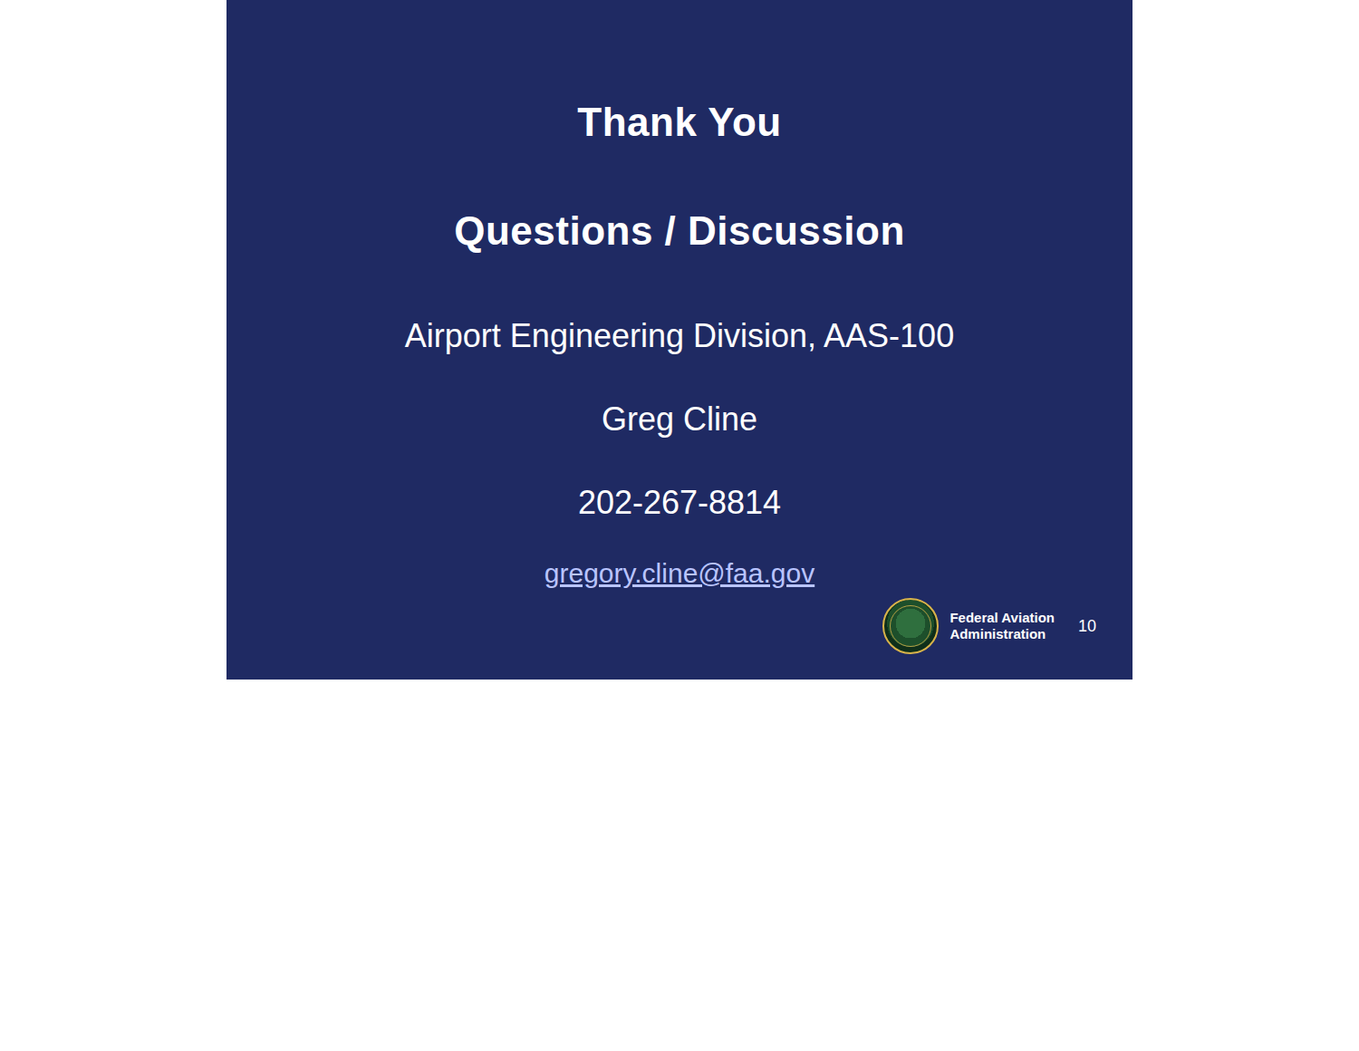Thank You
Questions / Discussion
Airport Engineering Division, AAS-100
Greg Cline
202-267-8814
gregory.cline@faa.gov
Federal Aviation
Administration
10